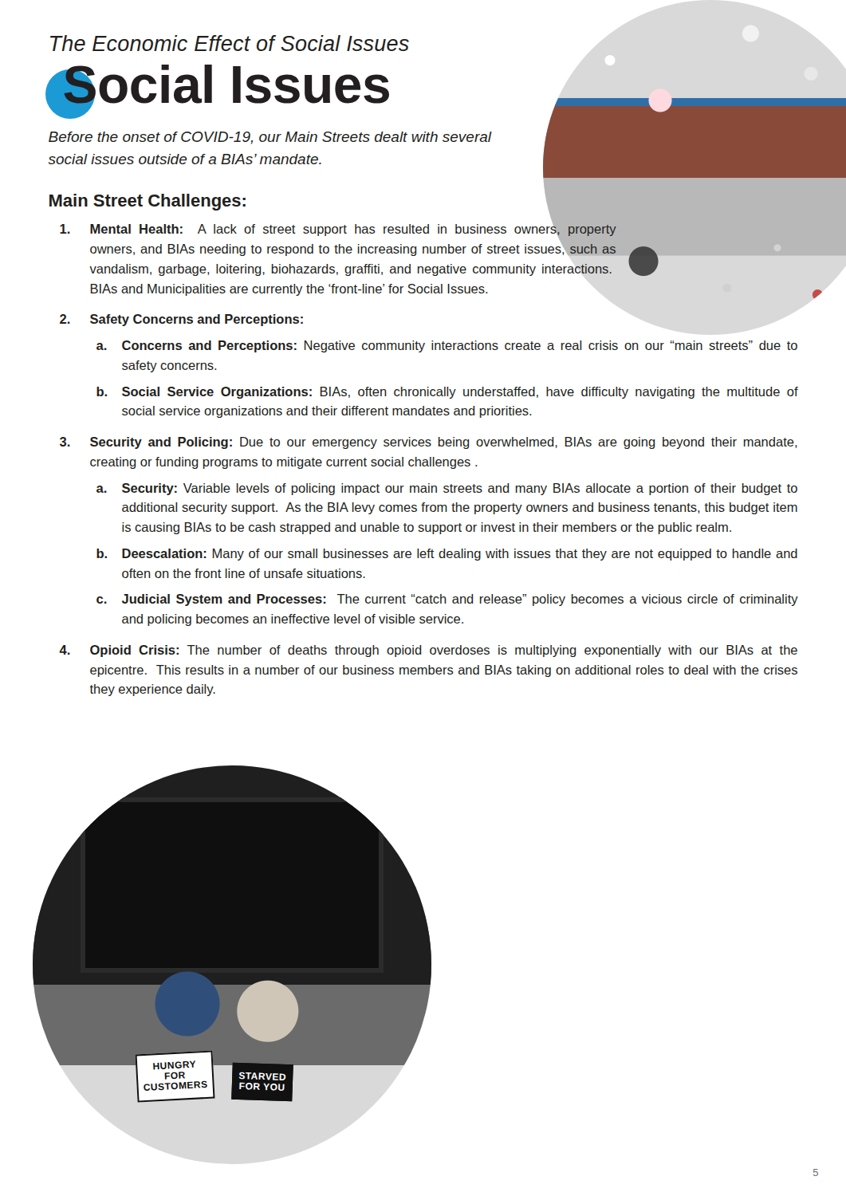The Economic Effect of Social Issues
Social Issues
Before the onset of COVID-19, our Main Streets dealt with several social issues outside of a BIAs’ mandate.
Main Street Challenges:
Mental Health: A lack of street support has resulted in business owners, property owners, and BIAs needing to respond to the increasing number of street issues, such as vandalism, garbage, loitering, biohazards, graffiti, and negative community interactions. BIAs and Municipalities are currently the ‘front-line’ for Social Issues.
Safety Concerns and Perceptions:
Concerns and Perceptions: Negative community interactions create a real crisis on our “main streets” due to safety concerns.
Social Service Organizations: BIAs, often chronically understaffed, have difficulty navigating the multitude of social service organizations and their different mandates and priorities.
Security and Policing: Due to our emergency services being overwhelmed, BIAs are going beyond their mandate, creating or funding programs to mitigate current social challenges .
Security: Variable levels of policing impact our main streets and many BIAs allocate a portion of their budget to additional security support. As the BIA levy comes from the property owners and business tenants, this budget item is causing BIAs to be cash strapped and unable to support or invest in their members or the public realm.
Deescalation: Many of our small businesses are left dealing with issues that they are not equipped to handle and often on the front line of unsafe situations.
Judicial System and Processes: The current “catch and release” policy becomes a vicious circle of criminality and policing becomes an ineffective level of visible service.
Opioid Crisis: The number of deaths through opioid overdoses is multiplying exponentially with our BIAs at the epicentre. This results in a number of our business members and BIAs taking on additional roles to deal with the crises they experience daily.
HUNGRY
FOR
CUSTOMERS
STARVED
FOR YOU
5